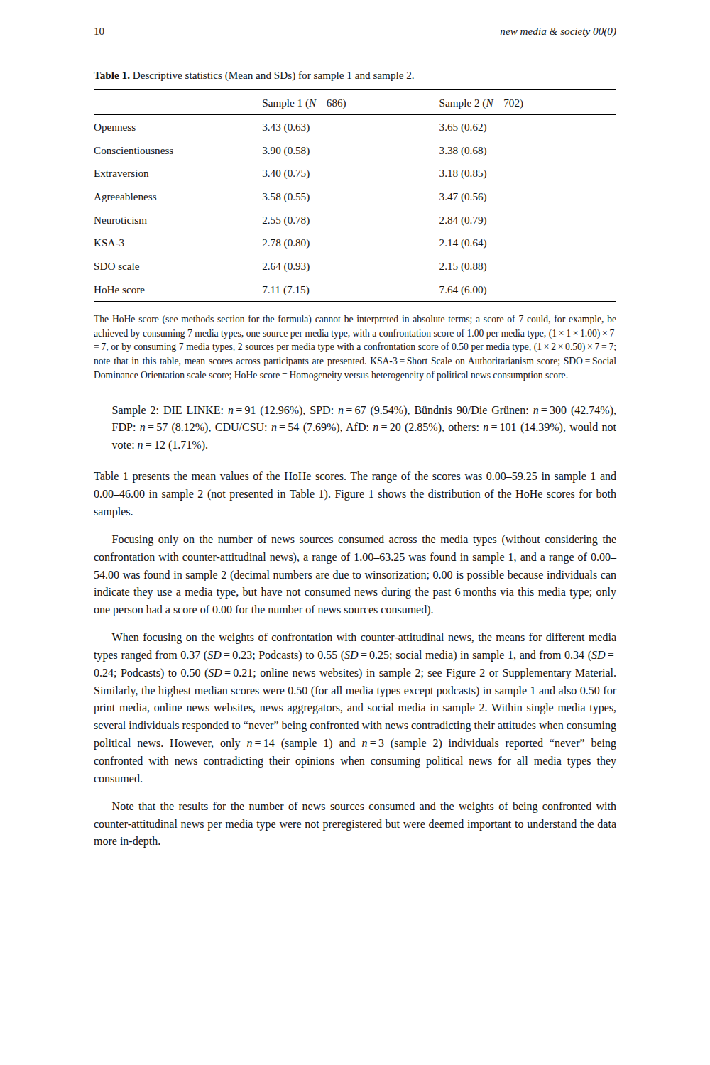10 new media & society 00(0)
Table 1. Descriptive statistics (Mean and SDs) for sample 1 and sample 2.
| | Sample 1 ( N = 686) | Sample 2 ( N = 702) |
| --- | --- | --- |
| Openness | 3.43 (0.63) | 3.65 (0.62) |
| Conscientiousness | 3.90 (0.58) | 3.38 (0.68) |
| Extraversion | 3.40 (0.75) | 3.18 (0.85) |
| Agreeableness | 3.58 (0.55) | 3.47 (0.56) |
| Neuroticism | 2.55 (0.78) | 2.84 (0.79) |
| KSA-3 | 2.78 (0.80) | 2.14 (0.64) |
| SDO scale | 2.64 (0.93) | 2.15 (0.88) |
| HoHe score | 7.11 (7.15) | 7.64 (6.00) |
The HoHe score (see methods section for the formula) cannot be interpreted in absolute terms; a score of 7 could, for example, be achieved by consuming 7 media types, one source per media type, with a confrontation score of 1.00 per media type, (1 × 1 × 1.00) × 7 = 7, or by consuming 7 media types, 2 sources per media type with a confrontation score of 0.50 per media type, (1 × 2 × 0.50) × 7 = 7; note that in this table, mean scores across participants are presented. KSA-3 = Short Scale on Authoritarianism score; SDO = Social Dominance Orientation scale score; HoHe score = Homogeneity versus heterogeneity of political news consumption score.
Sample 2: DIE LINKE: n = 91 (12.96%), SPD: n = 67 (9.54%), Bündnis 90/Die Grünen: n = 300 (42.74%), FDP: n = 57 (8.12%), CDU/CSU: n = 54 (7.69%), AfD: n = 20 (2.85%), others: n = 101 (14.39%), would not vote: n = 12 (1.71%).
Table 1 presents the mean values of the HoHe scores. The range of the scores was 0.00–59.25 in sample 1 and 0.00–46.00 in sample 2 (not presented in Table 1). Figure 1 shows the distribution of the HoHe scores for both samples.
Focusing only on the number of news sources consumed across the media types (without considering the confrontation with counter-attitudinal news), a range of 1.00–63.25 was found in sample 1, and a range of 0.00–54.00 was found in sample 2 (decimal numbers are due to winsorization; 0.00 is possible because individuals can indicate they use a media type, but have not consumed news during the past 6 months via this media type; only one person had a score of 0.00 for the number of news sources consumed).
When focusing on the weights of confrontation with counter-attitudinal news, the means for different media types ranged from 0.37 (SD = 0.23; Podcasts) to 0.55 (SD = 0.25; social media) in sample 1, and from 0.34 (SD = 0.24; Podcasts) to 0.50 (SD = 0.21; online news websites) in sample 2; see Figure 2 or Supplementary Material. Similarly, the highest median scores were 0.50 (for all media types except podcasts) in sample 1 and also 0.50 for print media, online news websites, news aggregators, and social media in sample 2. Within single media types, several individuals responded to “never” being confronted with news contradicting their attitudes when consuming political news. However, only n = 14 (sample 1) and n = 3 (sample 2) individuals reported “never” being confronted with news contradicting their opinions when consuming political news for all media types they consumed.
Note that the results for the number of news sources consumed and the weights of being confronted with counter-attitudinal news per media type were not preregistered but were deemed important to understand the data more in-depth.